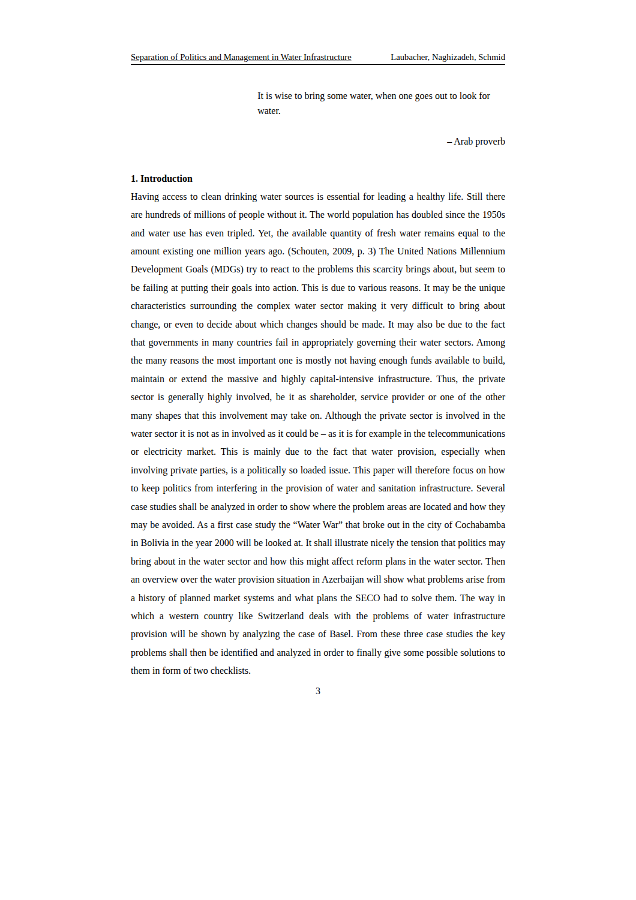Separation of Politics and Management in Water Infrastructure Laubacher, Naghizadeh, Schmid
It is wise to bring some water, when one goes out to look for water.
– Arab proverb
1. Introduction
Having access to clean drinking water sources is essential for leading a healthy life. Still there are hundreds of millions of people without it. The world population has doubled since the 1950s and water use has even tripled. Yet, the available quantity of fresh water remains equal to the amount existing one million years ago. (Schouten, 2009, p. 3) The United Nations Millennium Development Goals (MDGs) try to react to the problems this scarcity brings about, but seem to be failing at putting their goals into action. This is due to various reasons. It may be the unique characteristics surrounding the complex water sector making it very difficult to bring about change, or even to decide about which changes should be made. It may also be due to the fact that governments in many countries fail in appropriately governing their water sectors. Among the many reasons the most important one is mostly not having enough funds available to build, maintain or extend the massive and highly capital-intensive infrastructure. Thus, the private sector is generally highly involved, be it as shareholder, service provider or one of the other many shapes that this involvement may take on. Although the private sector is involved in the water sector it is not as in involved as it could be – as it is for example in the telecommunications or electricity market. This is mainly due to the fact that water provision, especially when involving private parties, is a politically so loaded issue. This paper will therefore focus on how to keep politics from interfering in the provision of water and sanitation infrastructure. Several case studies shall be analyzed in order to show where the problem areas are located and how they may be avoided. As a first case study the “Water War” that broke out in the city of Cochabamba in Bolivia in the year 2000 will be looked at. It shall illustrate nicely the tension that politics may bring about in the water sector and how this might affect reform plans in the water sector. Then an overview over the water provision situation in Azerbaijan will show what problems arise from a history of planned market systems and what plans the SECO had to solve them. The way in which a western country like Switzerland deals with the problems of water infrastructure provision will be shown by analyzing the case of Basel. From these three case studies the key problems shall then be identified and analyzed in order to finally give some possible solutions to them in form of two checklists.
3